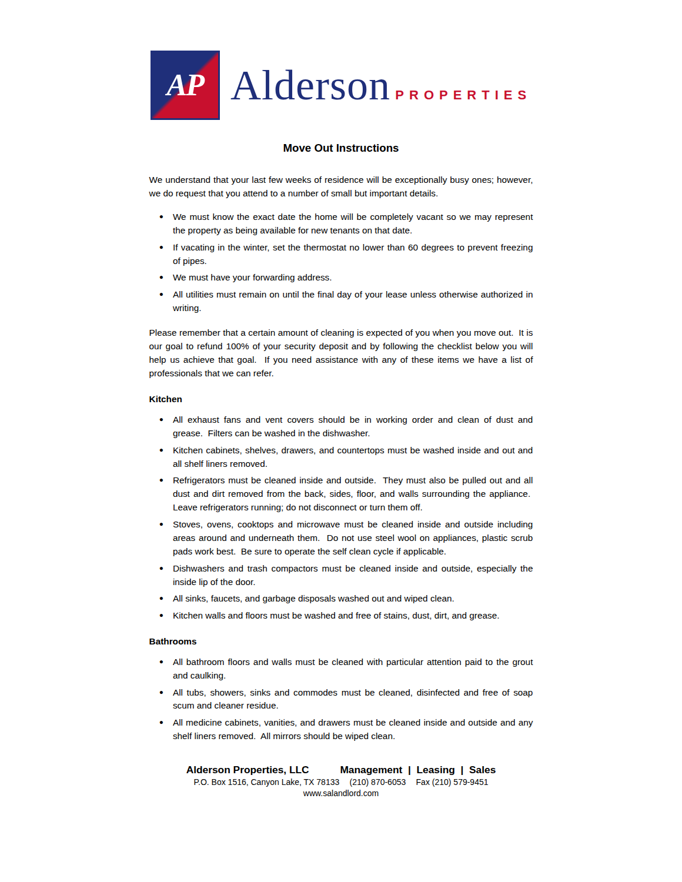AP Alderson PROPERTIES
Move Out Instructions
We understand that your last few weeks of residence will be exceptionally busy ones; however, we do request that you attend to a number of small but important details.
We must know the exact date the home will be completely vacant so we may represent the property as being available for new tenants on that date.
If vacating in the winter, set the thermostat no lower than 60 degrees to prevent freezing of pipes.
We must have your forwarding address.
All utilities must remain on until the final day of your lease unless otherwise authorized in writing.
Please remember that a certain amount of cleaning is expected of you when you move out. It is our goal to refund 100% of your security deposit and by following the checklist below you will help us achieve that goal. If you need assistance with any of these items we have a list of professionals that we can refer.
Kitchen
All exhaust fans and vent covers should be in working order and clean of dust and grease. Filters can be washed in the dishwasher.
Kitchen cabinets, shelves, drawers, and countertops must be washed inside and out and all shelf liners removed.
Refrigerators must be cleaned inside and outside. They must also be pulled out and all dust and dirt removed from the back, sides, floor, and walls surrounding the appliance. Leave refrigerators running; do not disconnect or turn them off.
Stoves, ovens, cooktops and microwave must be cleaned inside and outside including areas around and underneath them. Do not use steel wool on appliances, plastic scrub pads work best. Be sure to operate the self clean cycle if applicable.
Dishwashers and trash compactors must be cleaned inside and outside, especially the inside lip of the door.
All sinks, faucets, and garbage disposals washed out and wiped clean.
Kitchen walls and floors must be washed and free of stains, dust, dirt, and grease.
Bathrooms
All bathroom floors and walls must be cleaned with particular attention paid to the grout and caulking.
All tubs, showers, sinks and commodes must be cleaned, disinfected and free of soap scum and cleaner residue.
All medicine cabinets, vanities, and drawers must be cleaned inside and outside and any shelf liners removed. All mirrors should be wiped clean.
Alderson Properties, LLC Management | Leasing | Sales
P.O. Box 1516, Canyon Lake, TX 78133 (210) 870-6053 Fax (210) 579-9451
www.salandlord.com